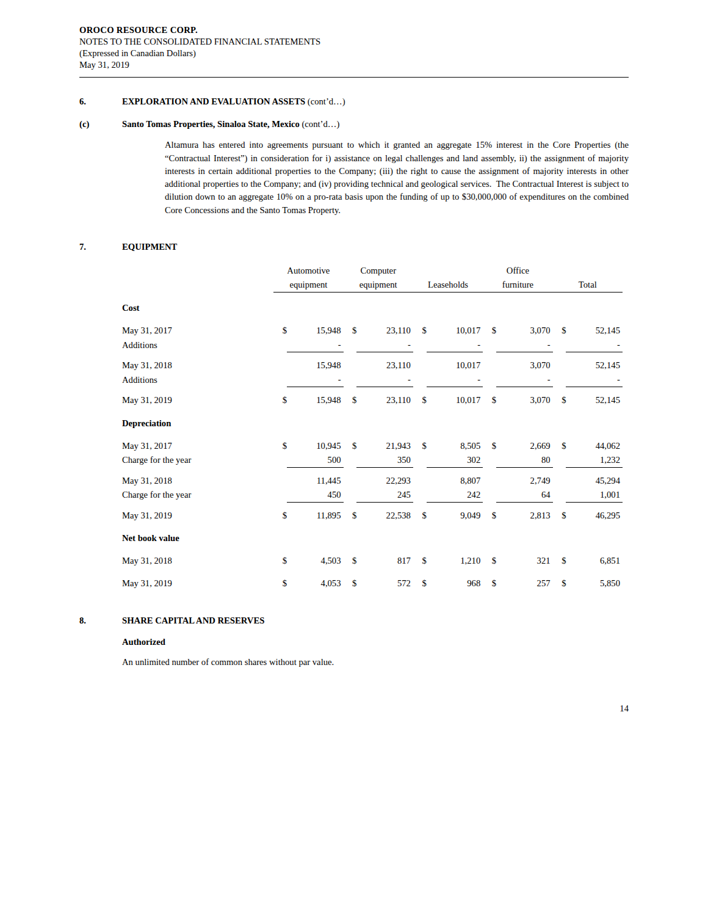OROCO RESOURCE CORP.
NOTES TO THE CONSOLIDATED FINANCIAL STATEMENTS
(Expressed in Canadian Dollars)
May 31, 2019
6.
EXPLORATION AND EVALUATION ASSETS (cont’d…)
(c)
Santo Tomas Properties, Sinaloa State, Mexico (cont’d…)
Altamura has entered into agreements pursuant to which it granted an aggregate 15% interest in the Core Properties (the “Contractual Interest”) in consideration for i) assistance on legal challenges and land assembly, ii) the assignment of majority interests in certain additional properties to the Company; (iii) the right to cause the assignment of majority interests in other additional properties to the Company; and (iv) providing technical and geological services. The Contractual Interest is subject to dilution down to an aggregate 10% on a pro-rata basis upon the funding of up to $30,000,000 of expenditures on the combined Core Concessions and the Santo Tomas Property.
7.
EQUIPMENT
| | Automotive | Computer | | Office | |
| --- | --- | --- | --- | --- | --- |
| | equipment | equipment | Leaseholds | furniture | Total |
| Cost | |
| May 31, 2017 | $ | 15,948 | $ | 23,110 | $ | 10,017 | $ | 3,070 | $ | 52,145 |
| Additions | | - | | - | | - | | - | | - |
| May 31, 2018 | | 15,948 | | 23,110 | | 10,017 | | 3,070 | | 52,145 |
| Additions | | - | | - | | - | | - | | - |
| May 31, 2019 | $ | 15,948 | $ | 23,110 | $ | 10,017 | $ | 3,070 | $ | 52,145 |
| Depreciation | |
| May 31, 2017 | $ | 10,945 | $ | 21,943 | $ | 8,505 | $ | 2,669 | $ | 44,062 |
| Charge for the year | | 500 | | 350 | | 302 | | 80 | | 1,232 |
| May 31, 2018 | | 11,445 | | 22,293 | | 8,807 | | 2,749 | | 45,294 |
| Charge for the year | | 450 | | 245 | | 242 | | 64 | | 1,001 |
| May 31, 2019 | $ | 11,895 | $ | 22,538 | $ | 9,049 | $ | 2,813 | $ | 46,295 |
| Net book value | |
| May 31, 2018 | $ | 4,503 | $ | 817 | $ | 1,210 | $ | 321 | $ | 6,851 |
| May 31, 2019 | $ | 4,053 | $ | 572 | $ | 968 | $ | 257 | $ | 5,850 |
8.
SHARE CAPITAL AND RESERVES
Authorized
An unlimited number of common shares without par value.
14